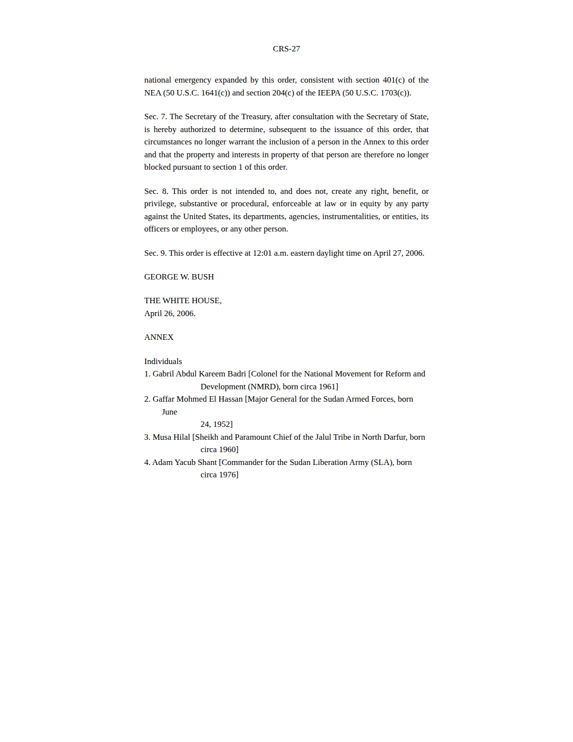CRS-27
national emergency expanded by this order, consistent with section 401(c) of the NEA (50 U.S.C. 1641(c)) and section 204(c) of the IEEPA (50 U.S.C. 1703(c)).
Sec. 7. The Secretary of the Treasury, after consultation with the Secretary of State, is hereby authorized to determine, subsequent to the issuance of this order, that circumstances no longer warrant the inclusion of a person in the Annex to this order and that the property and interests in property of that person are therefore no longer blocked pursuant to section 1 of this order.
Sec. 8. This order is not intended to, and does not, create any right, benefit, or privilege, substantive or procedural, enforceable at law or in equity by any party against the United States, its departments, agencies, instrumentalities, or entities, its officers or employees, or any other person.
Sec. 9. This order is effective at 12:01 a.m. eastern daylight time on April 27, 2006.
GEORGE W. BUSH
THE WHITE HOUSE,
April 26, 2006.
ANNEX
Individuals
1. Gabril Abdul Kareem Badri [Colonel for the National Movement for Reform andDevelopment (NMRD), born circa 1961]
2. Gaffar Mohmed El Hassan [Major General for the Sudan Armed Forces, born June24, 1952]
3. Musa Hilal [Sheikh and Paramount Chief of the Jalul Tribe in North Darfur, borncirca 1960]
4. Adam Yacub Shant [Commander for the Sudan Liberation Army (SLA), borncirca 1976]